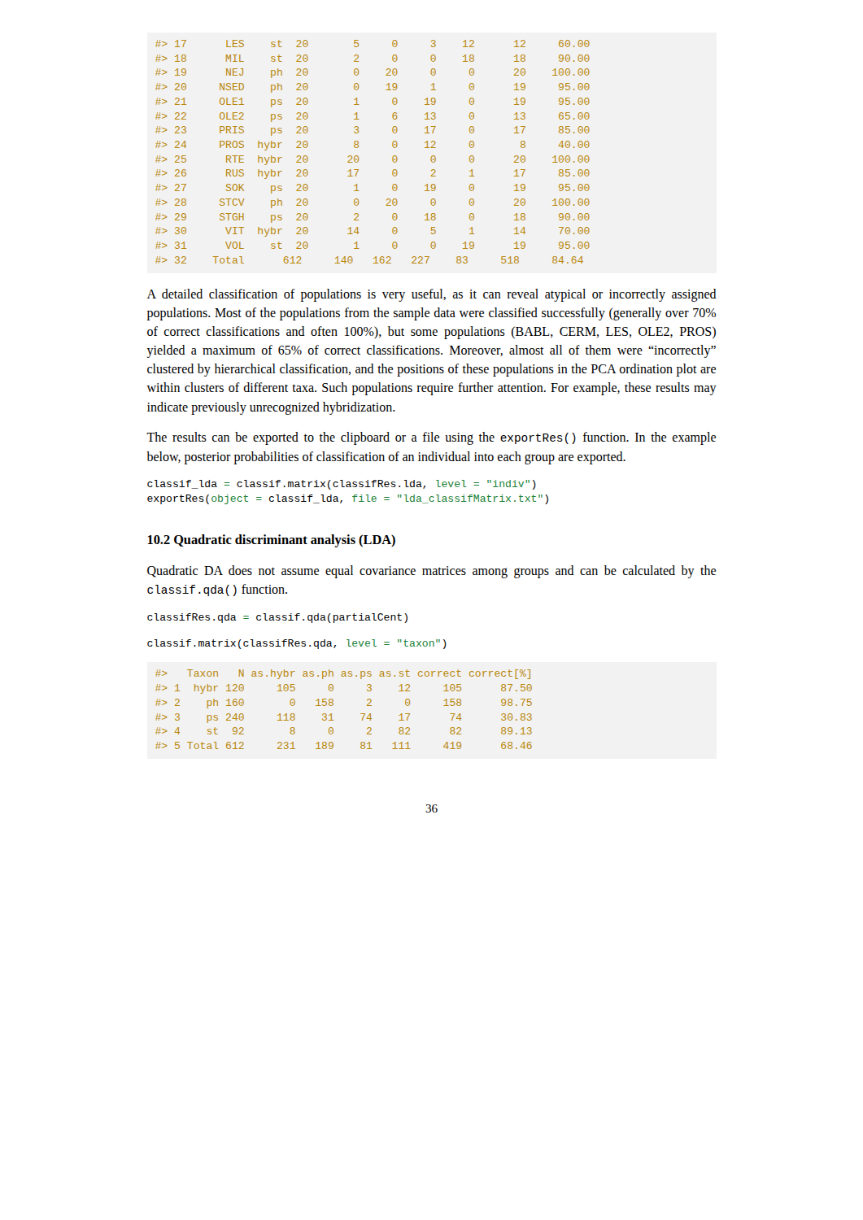#> 17      LES    st  20       5     0     3    12      12     60.00
#> 18      MIL    st  20       2     0     0    18      18     90.00
#> 19      NEJ    ph  20       0    20     0     0      20    100.00
#> 20     NSED    ph  20       0    19     1     0      19     95.00
#> 21     OLE1    ps  20       1     0    19     0      19     95.00
#> 22     OLE2    ps  20       1     6    13     0      13     65.00
#> 23     PRIS    ps  20       3     0    17     0      17     85.00
#> 24     PROS  hybr  20       8     0    12     0       8     40.00
#> 25      RTE  hybr  20      20     0     0     0      20    100.00
#> 26      RUS  hybr  20      17     0     2     1      17     85.00
#> 27      SOK    ps  20       1     0    19     0      19     95.00
#> 28     STCV    ph  20       0    20     0     0      20    100.00
#> 29     STGH    ps  20       2     0    18     0      18     90.00
#> 30      VIT  hybr  20      14     0     5     1      14     70.00
#> 31      VOL    st  20       1     0     0    19      19     95.00
#> 32    Total      612     140   162   227    83     518     84.64
A detailed classification of populations is very useful, as it can reveal atypical or incorrectly assigned populations. Most of the populations from the sample data were classified successfully (generally over 70% of correct classifications and often 100%), but some populations (BABL, CERM, LES, OLE2, PROS) yielded a maximum of 65% of correct classifications. Moreover, almost all of them were “incorrectly” clustered by hierarchical classification, and the positions of these populations in the PCA ordination plot are within clusters of different taxa. Such populations require further attention. For example, these results may indicate previously unrecognized hybridization.
The results can be exported to the clipboard or a file using the exportRes() function. In the example below, posterior probabilities of classification of an individual into each group are exported.
classif_lda = classif.matrix(classifRes.lda, level = "indiv")
exportRes(object = classif_lda, file = "lda_classifMatrix.txt")
10.2 Quadratic discriminant analysis (LDA)
Quadratic DA does not assume equal covariance matrices among groups and can be calculated by the classif.qda() function.
classifRes.qda = classif.qda(partialCent)
classif.matrix(classifRes.qda, level = "taxon")
#>   Taxon   N as.hybr as.ph as.ps as.st correct correct[%]
#> 1  hybr 120     105     0     3    12     105      87.50
#> 2    ph 160       0   158     2     0     158      98.75
#> 3    ps 240     118    31    74    17      74      30.83
#> 4    st  92       8     0     2    82      82      89.13
#> 5 Total 612     231   189    81   111     419      68.46
36